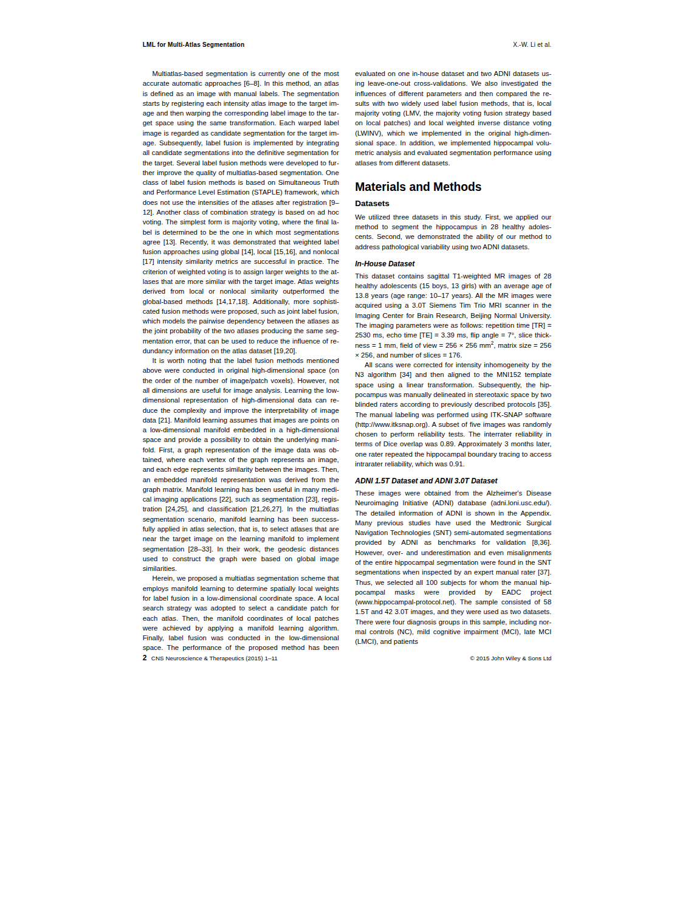LML for Multi-Atlas Segmentation
X.-W. Li et al.
Multiatlas-based segmentation is currently one of the most accurate automatic approaches [6–8]. In this method, an atlas is defined as an image with manual labels. The segmentation starts by registering each intensity atlas image to the target image and then warping the corresponding label image to the target space using the same transformation. Each warped label image is regarded as candidate segmentation for the target image. Subsequently, label fusion is implemented by integrating all candidate segmentations into the definitive segmentation for the target. Several label fusion methods were developed to further improve the quality of multiatlas-based segmentation. One class of label fusion methods is based on Simultaneous Truth and Performance Level Estimation (STAPLE) framework, which does not use the intensities of the atlases after registration [9–12]. Another class of combination strategy is based on ad hoc voting. The simplest form is majority voting, where the final label is determined to be the one in which most segmentations agree [13]. Recently, it was demonstrated that weighted label fusion approaches using global [14], local [15,16], and nonlocal [17] intensity similarity metrics are successful in practice. The criterion of weighted voting is to assign larger weights to the atlases that are more similar with the target image. Atlas weights derived from local or nonlocal similarity outperformed the global-based methods [14,17,18]. Additionally, more sophisticated fusion methods were proposed, such as joint label fusion, which models the pairwise dependency between the atlases as the joint probability of the two atlases producing the same segmentation error, that can be used to reduce the influence of redundancy information on the atlas dataset [19,20].
It is worth noting that the label fusion methods mentioned above were conducted in original high-dimensional space (on the order of the number of image/patch voxels). However, not all dimensions are useful for image analysis. Learning the low-dimensional representation of high-dimensional data can reduce the complexity and improve the interpretability of image data [21]. Manifold learning assumes that images are points on a low-dimensional manifold embedded in a high-dimensional space and provide a possibility to obtain the underlying manifold. First, a graph representation of the image data was obtained, where each vertex of the graph represents an image, and each edge represents similarity between the images. Then, an embedded manifold representation was derived from the graph matrix. Manifold learning has been useful in many medical imaging applications [22], such as segmentation [23], registration [24,25], and classification [21,26,27]. In the multiatlas segmentation scenario, manifold learning has been successfully applied in atlas selection, that is, to select atlases that are near the target image on the learning manifold to implement segmentation [28–33]. In their work, the geodesic distances used to construct the graph were based on global image similarities.
Herein, we proposed a multiatlas segmentation scheme that employs manifold learning to determine spatially local weights for label fusion in a low-dimensional coordinate space. A local search strategy was adopted to select a candidate patch for each atlas. Then, the manifold coordinates of local patches were achieved by applying a manifold learning algorithm. Finally, label fusion was conducted in the low-dimensional space. The performance of the proposed method has been evaluated on one in-house dataset and two ADNI datasets using leave-one-out cross-validations. We also investigated the influences of different parameters and then compared the results with two widely used label fusion methods, that is, local majority voting (LMV, the majority voting fusion strategy based on local patches) and local weighted inverse distance voting (LWINV), which we implemented in the original high-dimensional space. In addition, we implemented hippocampal volumetric analysis and evaluated segmentation performance using atlases from different datasets.
Materials and Methods
Datasets
We utilized three datasets in this study. First, we applied our method to segment the hippocampus in 28 healthy adolescents. Second, we demonstrated the ability of our method to address pathological variability using two ADNI datasets.
In-House Dataset
This dataset contains sagittal T1-weighted MR images of 28 healthy adolescents (15 boys, 13 girls) with an average age of 13.8 years (age range: 10–17 years). All the MR images were acquired using a 3.0T Siemens Tim Trio MRI scanner in the Imaging Center for Brain Research, Beijing Normal University. The imaging parameters were as follows: repetition time [TR] = 2530 ms, echo time [TE] = 3.39 ms, flip angle = 7°, slice thickness = 1 mm, field of view = 256 × 256 mm2, matrix size = 256 × 256, and number of slices = 176.
All scans were corrected for intensity inhomogeneity by the N3 algorithm [34] and then aligned to the MNI152 template space using a linear transformation. Subsequently, the hippocampus was manually delineated in stereotaxic space by two blinded raters according to previously described protocols [35]. The manual labeling was performed using ITK-SNAP software (http://www.itksnap.org). A subset of five images was randomly chosen to perform reliability tests. The interrater reliability in terms of Dice overlap was 0.89. Approximately 3 months later, one rater repeated the hippocampal boundary tracing to access intrarater reliability, which was 0.91.
ADNI 1.5T Dataset and ADNI 3.0T Dataset
These images were obtained from the Alzheimer's Disease Neuroimaging Initiative (ADNI) database (adni.loni.usc.edu/). The detailed information of ADNI is shown in the Appendix. Many previous studies have used the Medtronic Surgical Navigation Technologies (SNT) semi-automated segmentations provided by ADNI as benchmarks for validation [8,36]. However, over- and underestimation and even misalignments of the entire hippocampal segmentation were found in the SNT segmentations when inspected by an expert manual rater [37]. Thus, we selected all 100 subjects for whom the manual hippocampal masks were provided by EADC project (www.hippocampal-protocol.net). The sample consisted of 58 1.5T and 42 3.0T images, and they were used as two datasets. There were four diagnosis groups in this sample, including normal controls (NC), mild cognitive impairment (MCI), late MCI (LMCI), and patients
2 CNS Neuroscience & Therapeutics (2015) 1–11
© 2015 John Wiley & Sons Ltd